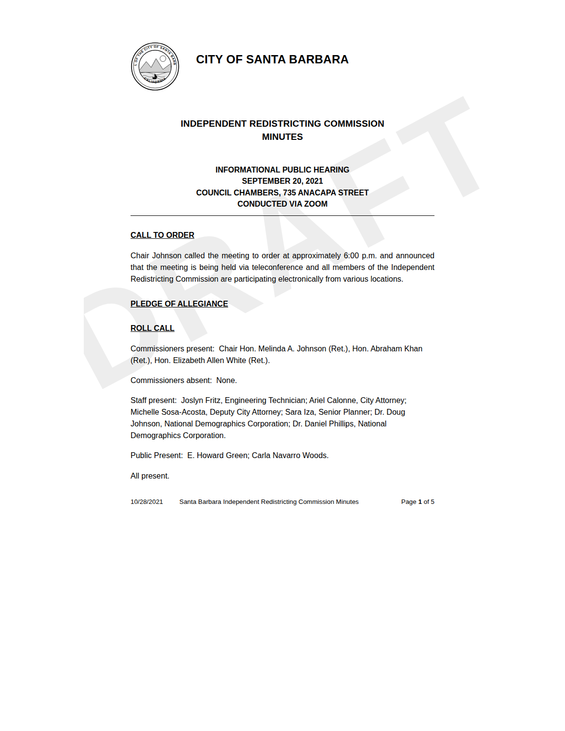DRAFT
SEAL OF THE CITY OF SANTA BARBARA CALIFORNIA
CITY OF SANTA BARBARA
INDEPENDENT REDISTRICTING COMMISSION
MINUTES
INFORMATIONAL PUBLIC HEARING
SEPTEMBER 20, 2021
COUNCIL CHAMBERS, 735 ANACAPA STREET
CONDUCTED VIA ZOOM
CALL TO ORDER
Chair Johnson called the meeting to order at approximately 6:00 p.m. and announced that the meeting is being held via teleconference and all members of the Independent Redistricting Commission are participating electronically from various locations.
PLEDGE OF ALLEGIANCE
ROLL CALL
Commissioners present: Chair Hon. Melinda A. Johnson (Ret.), Hon. Abraham Khan (Ret.), Hon. Elizabeth Allen White (Ret.).
Commissioners absent: None.
Staff present: Joslyn Fritz, Engineering Technician; Ariel Calonne, City Attorney; Michelle Sosa-Acosta, Deputy City Attorney; Sara Iza, Senior Planner; Dr. Doug Johnson, National Demographics Corporation; Dr. Daniel Phillips, National Demographics Corporation.
Public Present: E. Howard Green; Carla Navarro Woods.
All present.
10/28/2021 Santa Barbara Independent Redistricting Commission Minutes Page 1 of 5